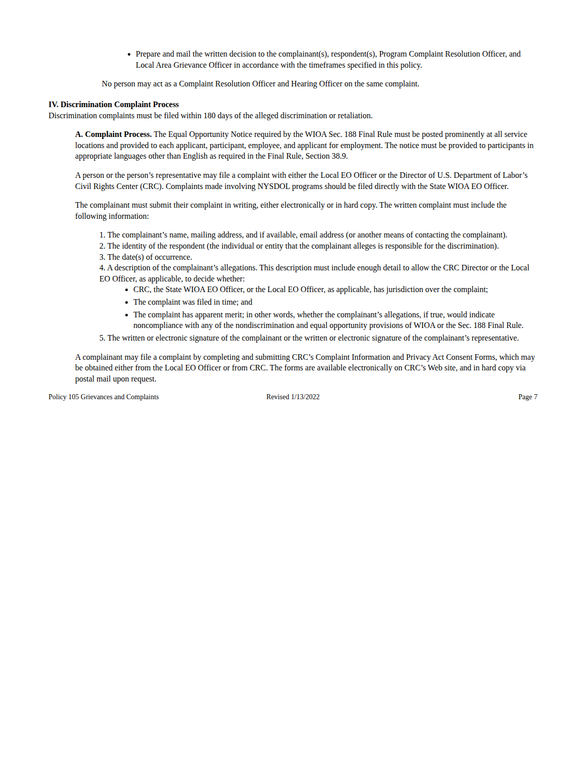Prepare and mail the written decision to the complainant(s), respondent(s), Program Complaint Resolution Officer, and Local Area Grievance Officer in accordance with the timeframes specified in this policy.
No person may act as a Complaint Resolution Officer and Hearing Officer on the same complaint.
IV. Discrimination Complaint Process
Discrimination complaints must be filed within 180 days of the alleged discrimination or retaliation.
A. Complaint Process. The Equal Opportunity Notice required by the WIOA Sec. 188 Final Rule must be posted prominently at all service locations and provided to each applicant, participant, employee, and applicant for employment. The notice must be provided to participants in appropriate languages other than English as required in the Final Rule, Section 38.9.
A person or the person’s representative may file a complaint with either the Local EO Officer or the Director of U.S. Department of Labor’s Civil Rights Center (CRC). Complaints made involving NYSDOL programs should be filed directly with the State WIOA EO Officer.
The complainant must submit their complaint in writing, either electronically or in hard copy. The written complaint must include the following information:
1. The complainant’s name, mailing address, and if available, email address (or another means of contacting the complainant).
2. The identity of the respondent (the individual or entity that the complainant alleges is responsible for the discrimination).
3. The date(s) of occurrence.
4. A description of the complainant’s allegations. This description must include enough detail to allow the CRC Director or the Local EO Officer, as applicable, to decide whether:
CRC, the State WIOA EO Officer, or the Local EO Officer, as applicable, has jurisdiction over the complaint;
The complaint was filed in time; and
The complaint has apparent merit; in other words, whether the complainant’s allegations, if true, would indicate noncompliance with any of the nondiscrimination and equal opportunity provisions of WIOA or the Sec. 188 Final Rule.
5. The written or electronic signature of the complainant or the written or electronic signature of the complainant’s representative.
A complainant may file a complaint by completing and submitting CRC’s Complaint Information and Privacy Act Consent Forms, which may be obtained either from the Local EO Officer or from CRC. The forms are available electronically on CRC’s Web site, and in hard copy via postal mail upon request.
Policy 105 Grievances and Complaints
Revised 1/13/2022
Page 7